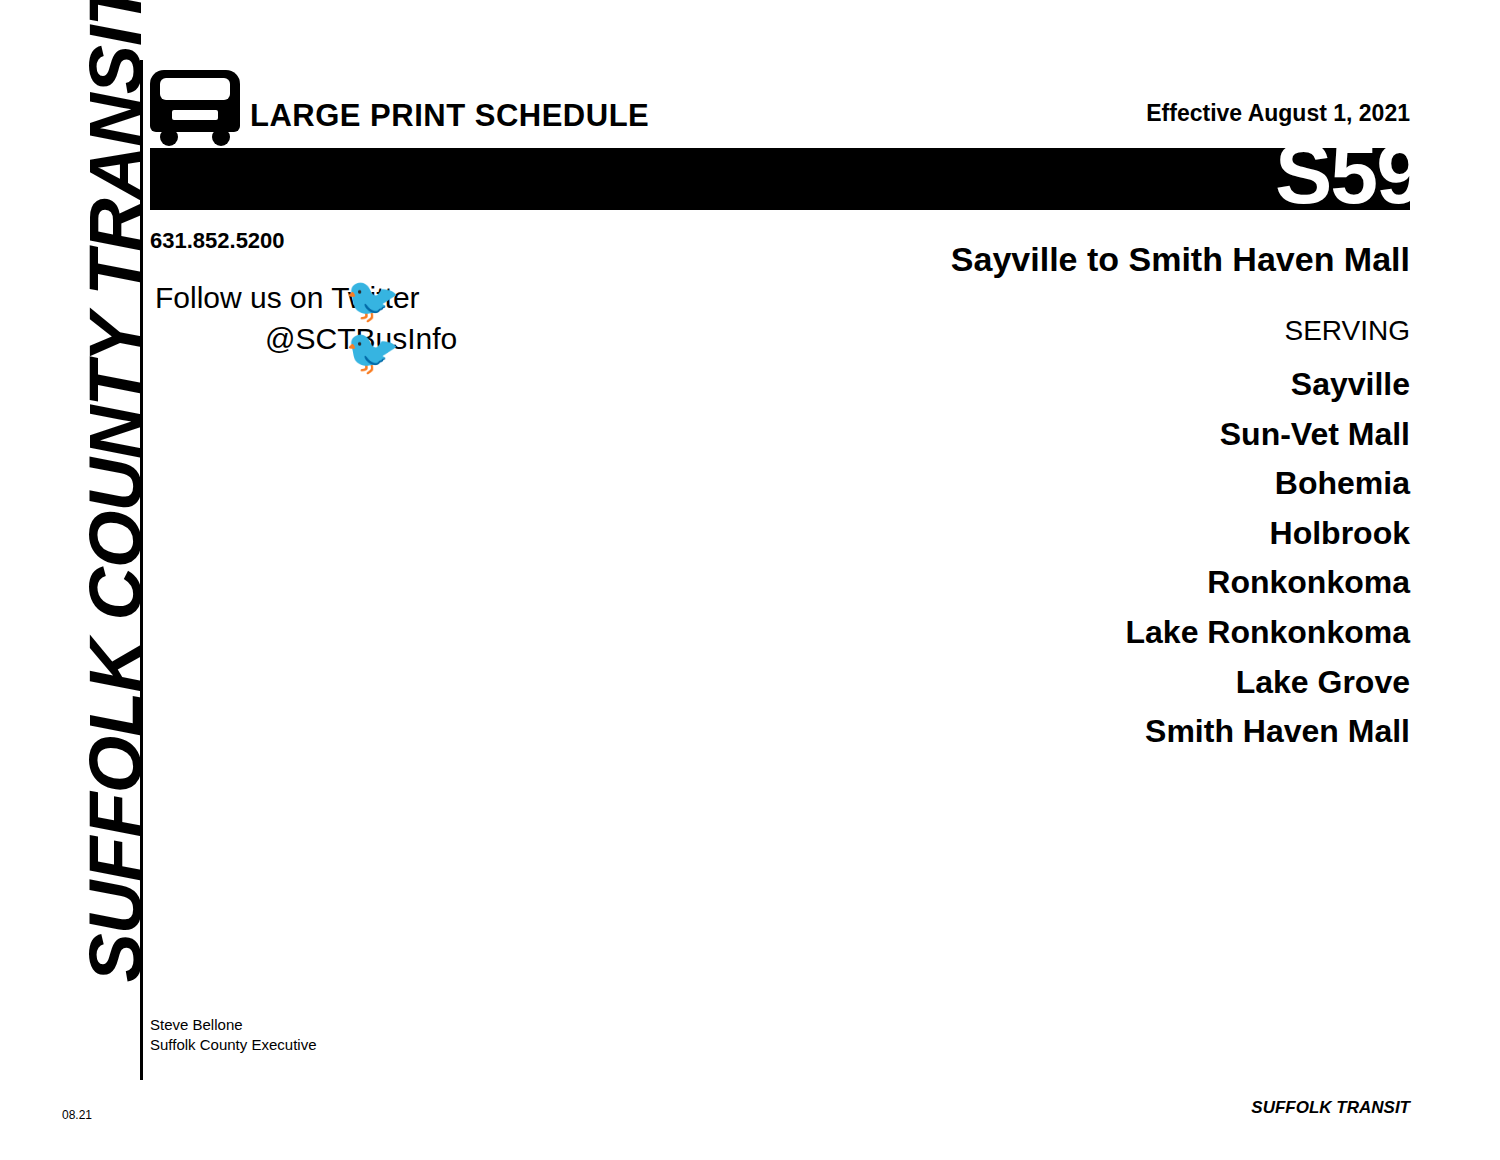SUFFOLK COUNTY TRANSIT
LARGE PRINT SCHEDULE
Effective August 1, 2021
S59
631.852.5200
Follow us on Twitter @SCTBusInfo
🐦
🐦
Sayville to Smith Haven Mall
SERVING
Sayville
Sun-Vet Mall
Bohemia
Holbrook
Ronkonkoma
Lake Ronkonkoma
Lake Grove
Smith Haven Mall
Steve Bellone
Suffolk County Executive
08.21
SUFFOLK TRANSIT